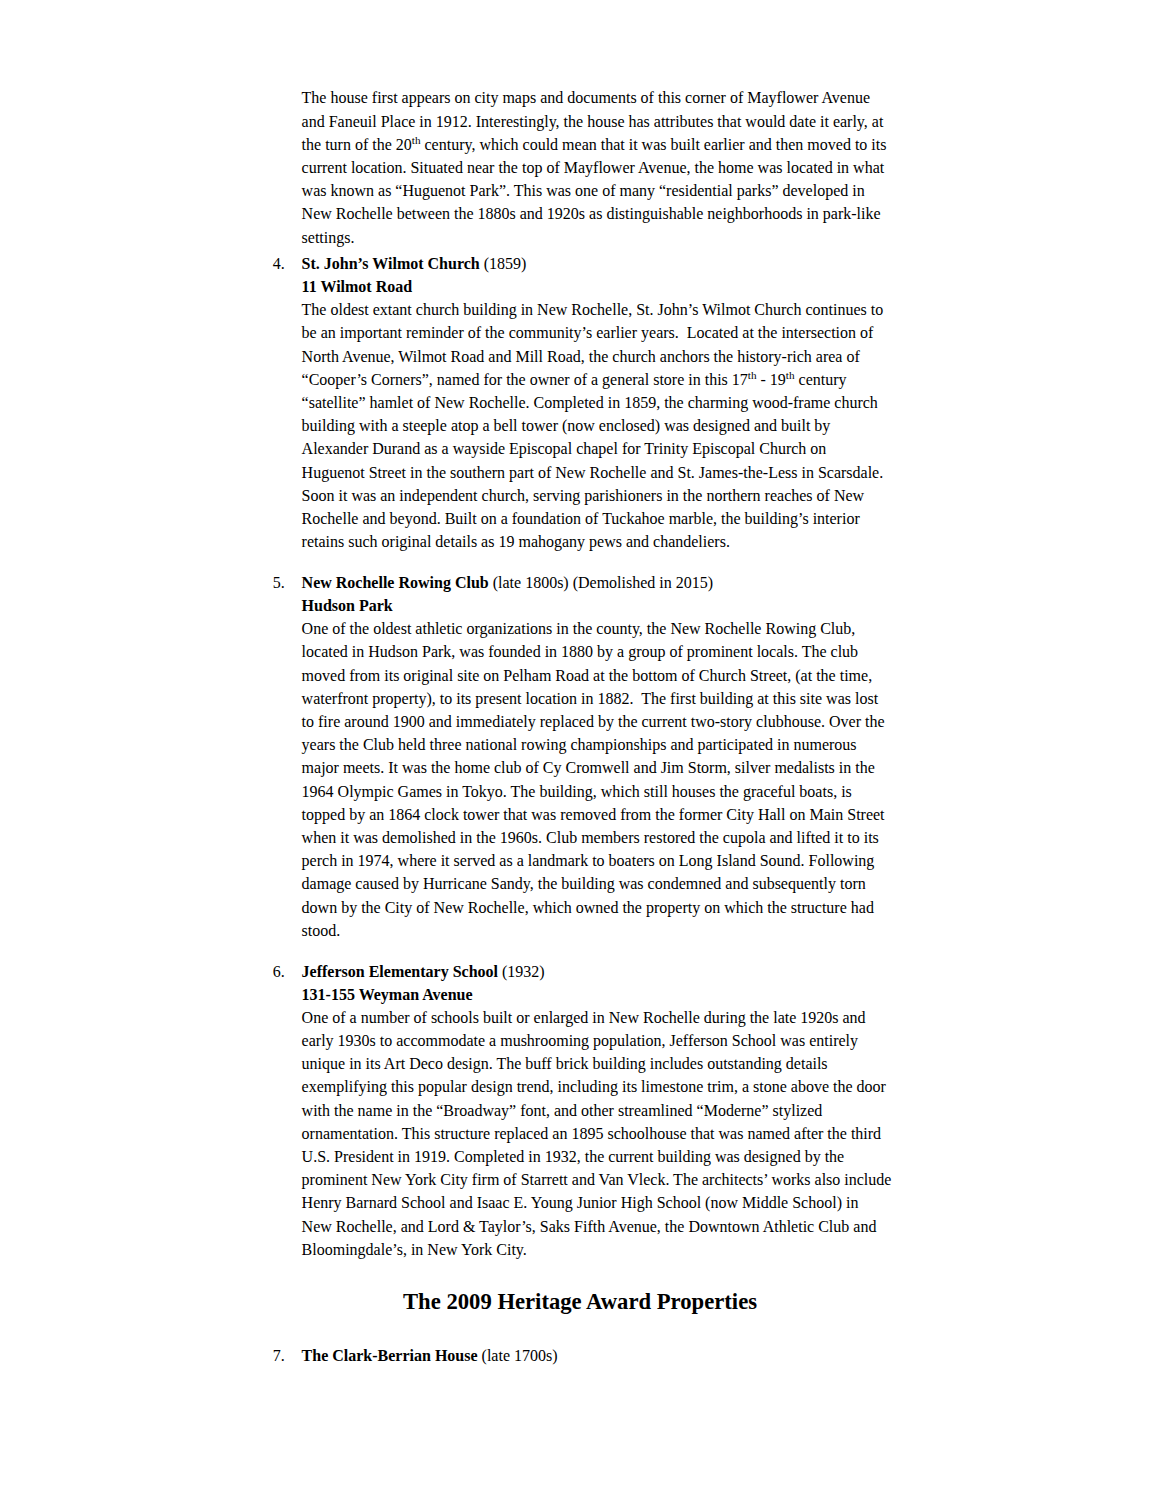The house first appears on city maps and documents of this corner of Mayflower Avenue and Faneuil Place in 1912. Interestingly, the house has attributes that would date it early, at the turn of the 20th century, which could mean that it was built earlier and then moved to its current location. Situated near the top of Mayflower Avenue, the home was located in what was known as “Huguenot Park”. This was one of many “residential parks” developed in New Rochelle between the 1880s and 1920s as distinguishable neighborhoods in park-like settings.
St. John’s Wilmot Church (1859) 11 Wilmot Road The oldest extant church building in New Rochelle, St. John’s Wilmot Church continues to be an important reminder of the community’s earlier years. Located at the intersection of North Avenue, Wilmot Road and Mill Road, the church anchors the history-rich area of “Cooper’s Corners”, named for the owner of a general store in this 17th - 19th century “satellite” hamlet of New Rochelle. Completed in 1859, the charming wood-frame church building with a steeple atop a bell tower (now enclosed) was designed and built by Alexander Durand as a wayside Episcopal chapel for Trinity Episcopal Church on Huguenot Street in the southern part of New Rochelle and St. James-the-Less in Scarsdale. Soon it was an independent church, serving parishioners in the northern reaches of New Rochelle and beyond. Built on a foundation of Tuckahoe marble, the building’s interior retains such original details as 19 mahogany pews and chandeliers.
New Rochelle Rowing Club (late 1800s) (Demolished in 2015) Hudson Park One of the oldest athletic organizations in the county, the New Rochelle Rowing Club, located in Hudson Park, was founded in 1880 by a group of prominent locals. The club moved from its original site on Pelham Road at the bottom of Church Street, (at the time, waterfront property), to its present location in 1882. The first building at this site was lost to fire around 1900 and immediately replaced by the current two-story clubhouse. Over the years the Club held three national rowing championships and participated in numerous major meets. It was the home club of Cy Cromwell and Jim Storm, silver medalists in the 1964 Olympic Games in Tokyo. The building, which still houses the graceful boats, is topped by an 1864 clock tower that was removed from the former City Hall on Main Street when it was demolished in the 1960s. Club members restored the cupola and lifted it to its perch in 1974, where it served as a landmark to boaters on Long Island Sound. Following damage caused by Hurricane Sandy, the building was condemned and subsequently torn down by the City of New Rochelle, which owned the property on which the structure had stood.
Jefferson Elementary School (1932) 131-155 Weyman Avenue One of a number of schools built or enlarged in New Rochelle during the late 1920s and early 1930s to accommodate a mushrooming population, Jefferson School was entirely unique in its Art Deco design. The buff brick building includes outstanding details exemplifying this popular design trend, including its limestone trim, a stone above the door with the name in the “Broadway” font, and other streamlined “Moderne” stylized ornamentation. This structure replaced an 1895 schoolhouse that was named after the third U.S. President in 1919. Completed in 1932, the current building was designed by the prominent New York City firm of Starrett and Van Vleck. The architects’ works also include Henry Barnard School and Isaac E. Young Junior High School (now Middle School) in New Rochelle, and Lord & Taylor’s, Saks Fifth Avenue, the Downtown Athletic Club and Bloomingdale’s, in New York City.
The 2009 Heritage Award Properties
The Clark-Berrian House (late 1700s)